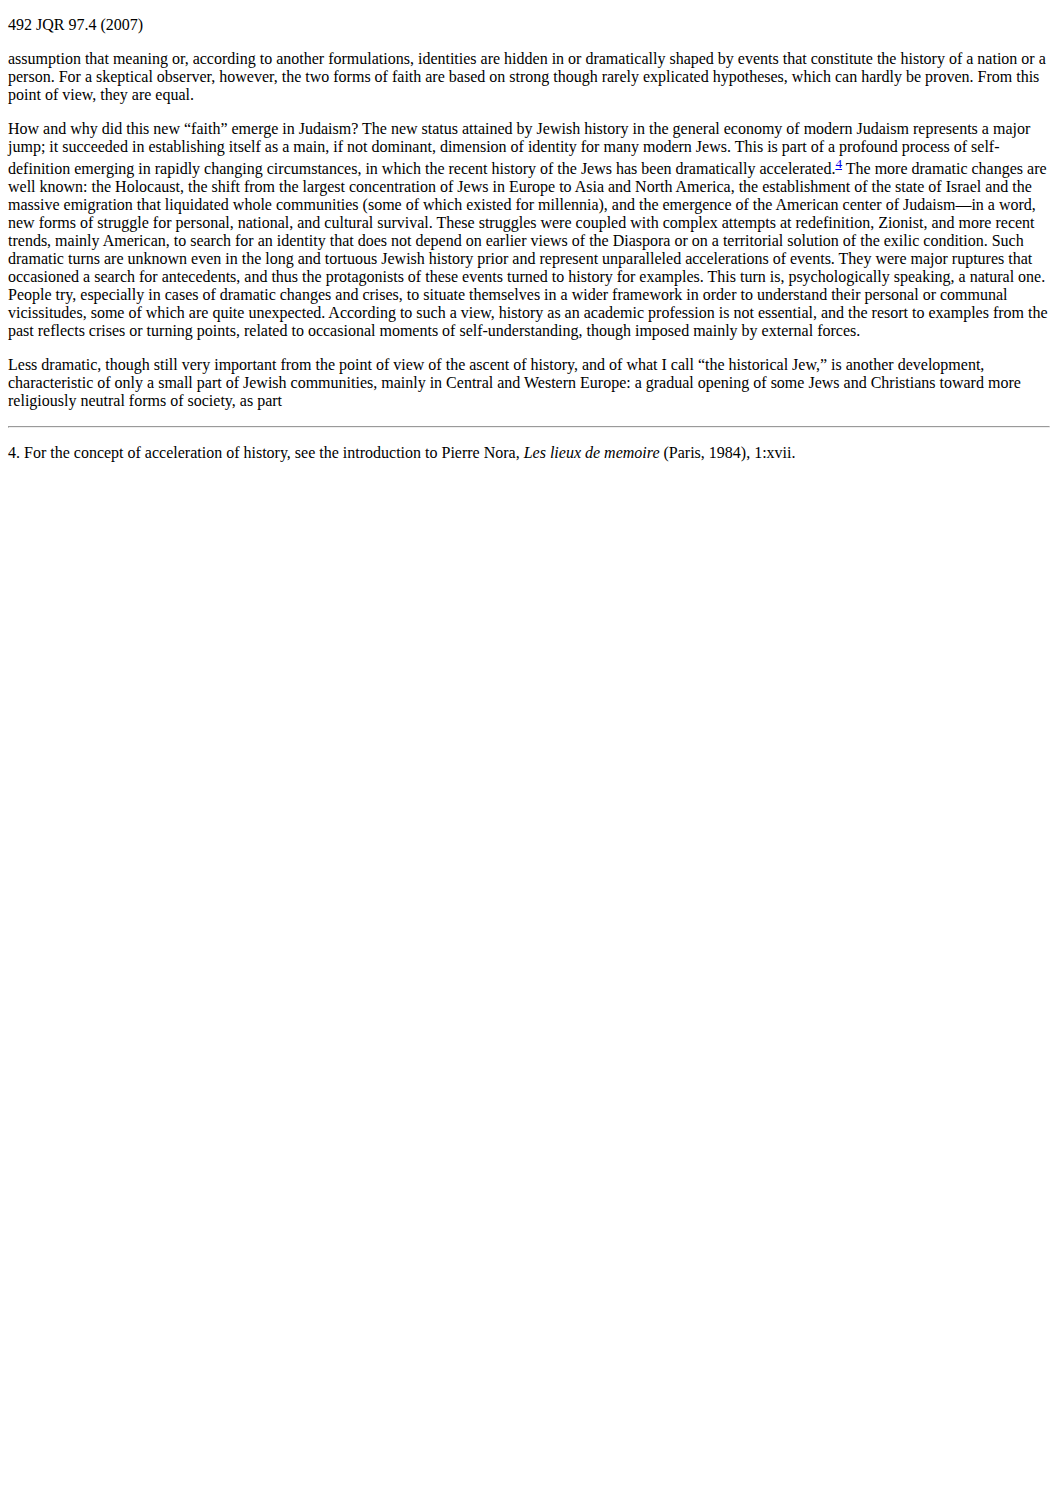492 JQR 97.4 (2007)
assumption that meaning or, according to another formulations, identities are hidden in or dramatically shaped by events that constitute the history of a nation or a person. For a skeptical observer, however, the two forms of faith are based on strong though rarely explicated hypotheses, which can hardly be proven. From this point of view, they are equal.
How and why did this new “faith” emerge in Judaism? The new status attained by Jewish history in the general economy of modern Judaism represents a major jump; it succeeded in establishing itself as a main, if not dominant, dimension of identity for many modern Jews. This is part of a profound process of self-definition emerging in rapidly changing circumstances, in which the recent history of the Jews has been dramatically accelerated.4 The more dramatic changes are well known: the Holocaust, the shift from the largest concentration of Jews in Europe to Asia and North America, the establishment of the state of Israel and the massive emigration that liquidated whole communities (some of which existed for millennia), and the emergence of the American center of Judaism—in a word, new forms of struggle for personal, national, and cultural survival. These struggles were coupled with complex attempts at redefinition, Zionist, and more recent trends, mainly American, to search for an identity that does not depend on earlier views of the Diaspora or on a territorial solution of the exilic condition. Such dramatic turns are unknown even in the long and tortuous Jewish history prior and represent unparalleled accelerations of events. They were major ruptures that occasioned a search for antecedents, and thus the protagonists of these events turned to history for examples. This turn is, psychologically speaking, a natural one. People try, especially in cases of dramatic changes and crises, to situate themselves in a wider framework in order to understand their personal or communal vicissitudes, some of which are quite unexpected. According to such a view, history as an academic profession is not essential, and the resort to examples from the past reflects crises or turning points, related to occasional moments of self-understanding, though imposed mainly by external forces.
Less dramatic, though still very important from the point of view of the ascent of history, and of what I call “the historical Jew,” is another development, characteristic of only a small part of Jewish communities, mainly in Central and Western Europe: a gradual opening of some Jews and Christians toward more religiously neutral forms of society, as part
4. For the concept of acceleration of history, see the introduction to Pierre Nora, Les lieux de memoire (Paris, 1984), 1:xvii.